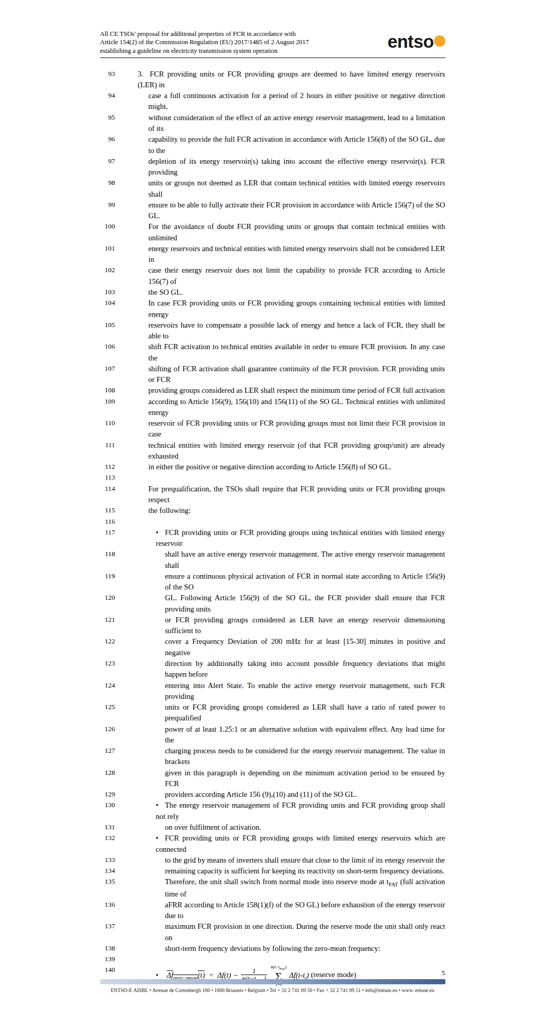All CE TSOs' proposal for additional properties of FCR in accordance with
Article 154(2) of the Commission Regulation (EU) 2017/1485 of 2 August 2017
establishing a guideline on electricity transmission system operation
entso
3. FCR providing units or FCR providing groups are deemed to have limited energy reservoirs (LER) in
case a full continuous activation for a period of 2 hours in either positive or negative direction might,
without consideration of the effect of an active energy reservoir management, lead to a limitation of its
capability to provide the full FCR activation in accordance with Article 156(8) of the SO GL, due to the
depletion of its energy reservoir(s) taking into account the effective energy reservoir(s). FCR providing
units or groups not deemed as LER that contain technical entities with limited energy reservoirs shall
ensure to be able to fully activate their FCR provision in accordance with Article 156(7) of the SO GL.
For the avoidance of doubt FCR providing units or groups that contain technical entities with unlimited
energy reservoirs and technical entities with limited energy reservoirs shall not be considered LER in
case their energy reservoir does not limit the capability to provide FCR according to Article 156(7) of
the SO GL.
In case FCR providing units or FCR providing groups containing technical entities with limited energy
reservoirs have to compensate a possible lack of energy and hence a lack of FCR, they shall be able to
shift FCR activation to technical entities available in order to ensure FCR provision. In any case the
shifting of FCR activation shall guarantee continuity of the FCR provision. FCR providing units or FCR
providing groups considered as LER shall respect the minimum time period of FCR full activation
according to Article 156(9), 156(10) and 156(11) of the SO GL. Technical entities with unlimited energy
reservoir of FCR providing units or FCR providing groups must not limit their FCR provision in case
technical entities with limited energy reservoir (of that FCR providing group/unit) are already exhausted
in either the positive or negative direction according to Article 156(8) of SO GL.
For prequalification, the TSOs shall require that FCR providing units or FCR providing groups respect
the following:
•FCR providing units or FCR providing groups using technical entities with limited energy reservoir
shall have an active energy reservoir management. The active energy reservoir management shall
ensure a continuous physical activation of FCR in normal state according to Article 156(9) of the SO
GL. Following Article 156(9) of the SO GL, the FCR provider shall ensure that FCR providing units
or FCR providing groups considered as LER have an energy reservoir dimensioning sufficient to
cover a Frequency Deviation of 200 mHz for at least [15-30] minutes in positive and negative
direction by additionally taking into account possible frequency deviations that might happen before
entering into Alert State. To enable the active energy reservoir management, such FCR providing
units or FCR providing groups considered as LER shall have a ratio of rated power to prequalified
power of at least 1.25:1 or an alternative solution with equivalent effect. Any lead time for the
charging process needs to be considered for the energy reservoir management. The value in brackets
given in this paragraph is depending on the minimum activation period to be ensured by FCR
providers according Article 156 (9),(10) and (11) of the SO GL.
•The energy reservoir management of FCR providing units and FCR providing group shall not rely
on over fulfilment of activation.
•FCR providing units or FCR providing groups with limited energy reservoirs which are connected
to the grid by means of inverters shall ensure that close to the limit of its energy reservoir the
remaining capacity is sufficient for keeping its reactivity on short-term frequency deviations.
Therefore, the unit shall switch from normal mode into reserve mode at tFAT (full activation time of
aFRR according to Article 158(1)(f) of the SO GL) before exhaustion of the energy reservoir due to
maximum FCR provision in one direction. During the reserve mode the unit shall only react on
short-term frequency deviations by following the zero-mean frequency:
• Δfzero−mean(t) = Δf(t) − 1 n(t−tFAT) n(t−tFAT) Σi=0 Δf(t-ti) (reserve mode)
5
ENTSO-E AISBL • Avenue de Cortenbergh 100 • 1000 Brussels • Belgium • Tel + 32 2 741 09 50 • Fax + 32 2 741 09 51 • info@entsoe.eu • www. entsoe.eu